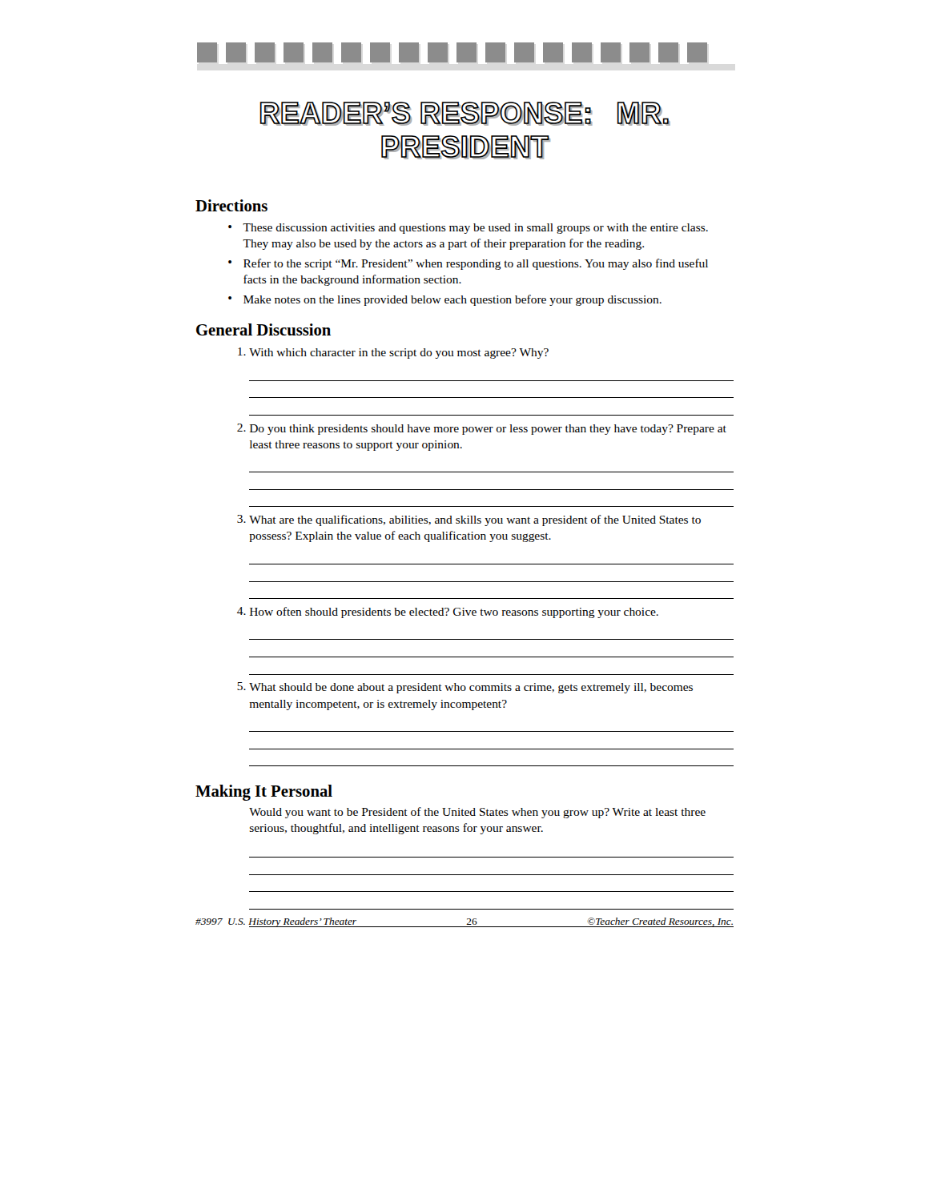Reader’s Response: Mr. President
Directions
These discussion activities and questions may be used in small groups or with the entire class. They may also be used by the actors as a part of their preparation for the reading.
Refer to the script “Mr. President” when responding to all questions. You may also find useful facts in the background information section.
Make notes on the lines provided below each question before your group discussion.
General Discussion
With which character in the script do you most agree? Why?
Do you think presidents should have more power or less power than they have today? Prepare at least three reasons to support your opinion.
What are the qualifications, abilities, and skills you want a president of the United States to possess? Explain the value of each qualification you suggest.
How often should presidents be elected? Give two reasons supporting your choice.
What should be done about a president who commits a crime, gets extremely ill, becomes mentally incompetent, or is extremely incompetent?
Making It Personal
Would you want to be President of the United States when you grow up? Write at least three serious, thoughtful, and intelligent reasons for your answer.
#3997 U.S. History Readers’ Theater
26
©Teacher Created Resources, Inc.